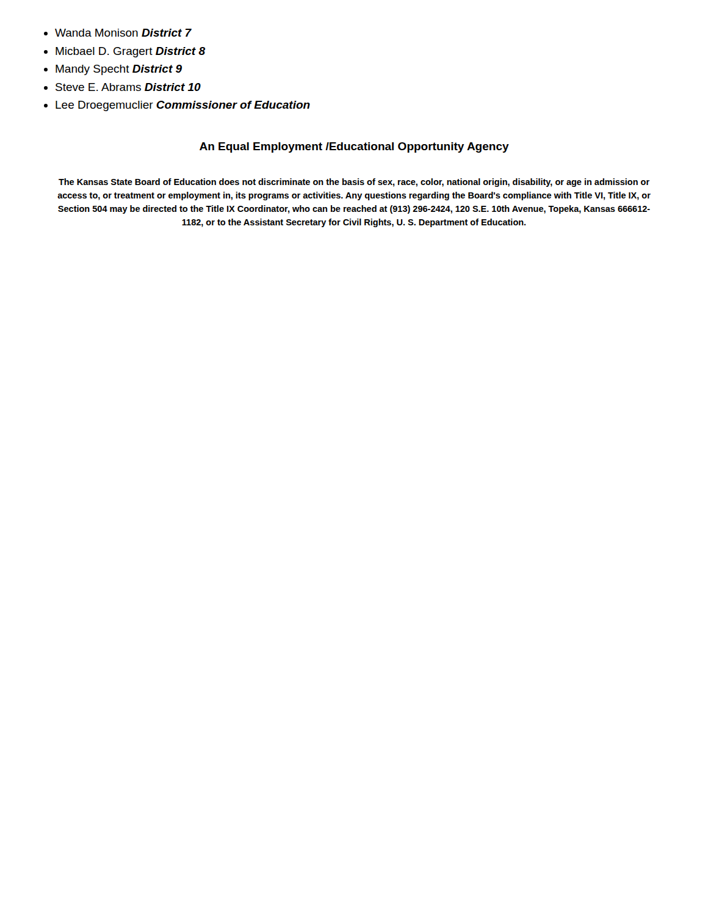Wanda Monison District 7
Micbael D. Gragert District 8
Mandy Specht District 9
Steve E. Abrams District 10
Lee Droegemuclier Commissioner of Education
An Equal Employment /Educational Opportunity Agency
The Kansas State Board of Education does not discriminate on the basis of sex, race, color, national origin, disability, or age in admission or access to, or treatment or employment in, its programs or activities. Any questions regarding the Board's compliance with Title VI, Title IX, or Section 504 may be directed to the Title IX Coordinator, who can be reached at (913) 296-2424, 120 S.E. 10th Avenue, Topeka, Kansas 666612-1182, or to the Assistant Secretary for Civil Rights, U. S. Department of Education.